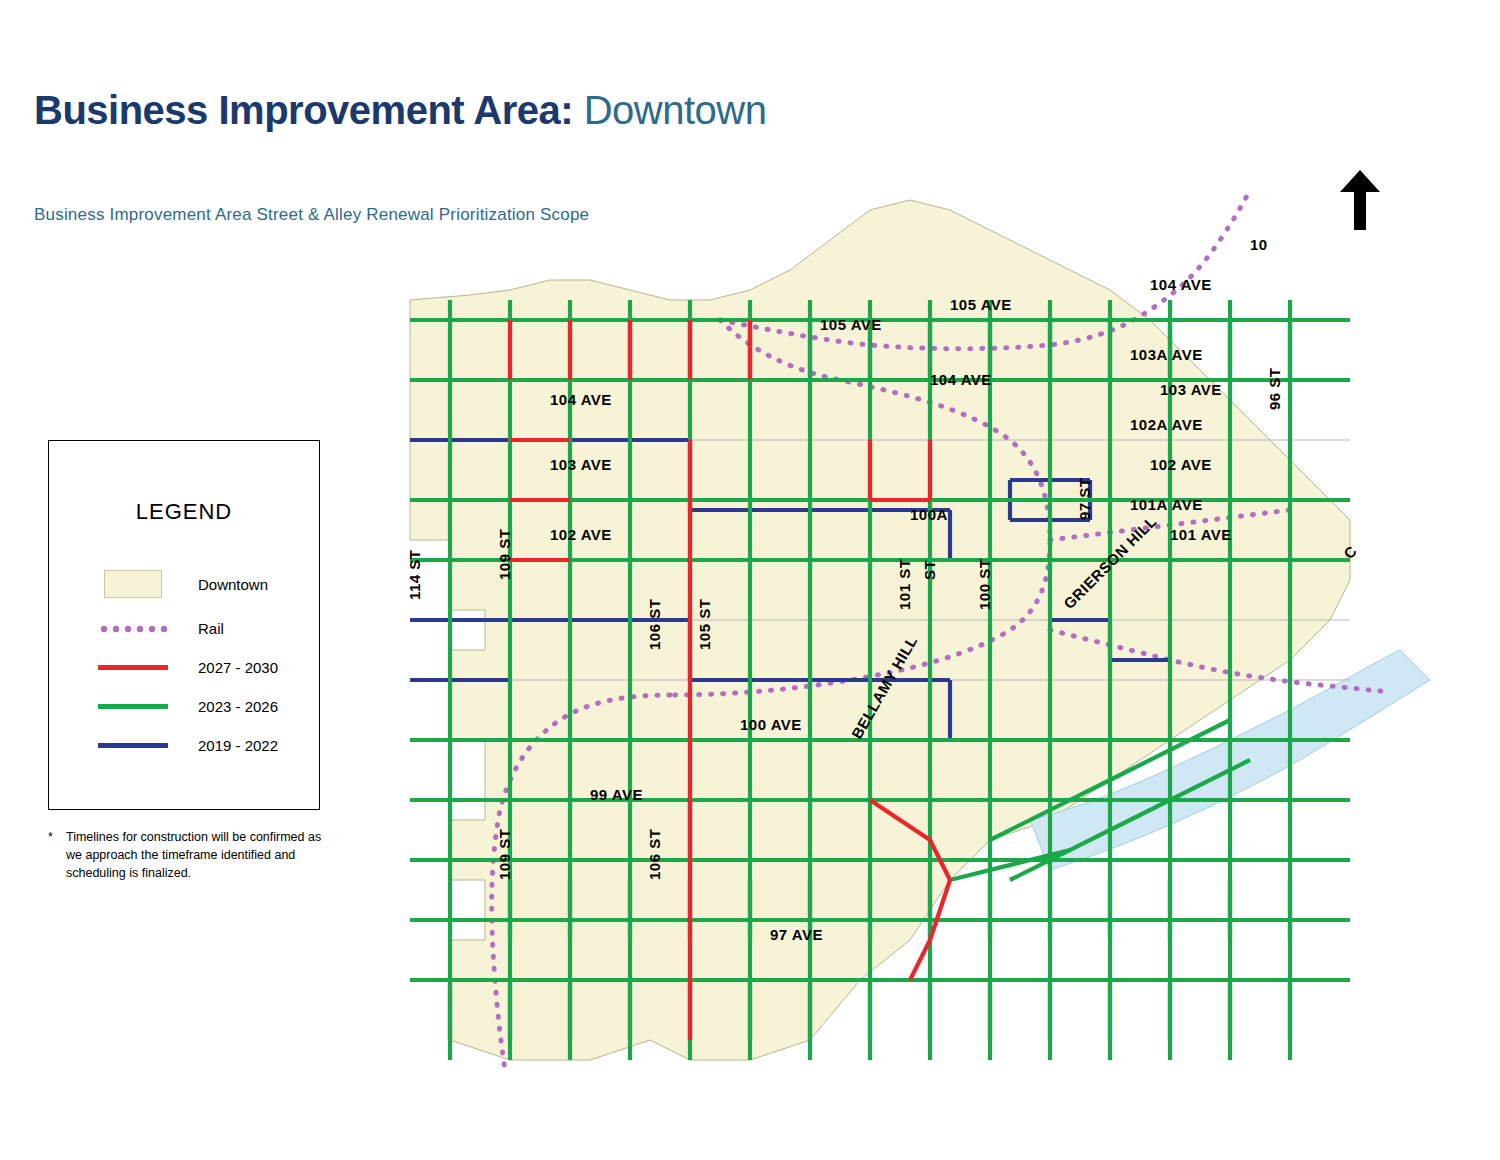Business Improvement Area: Downtown
Business Improvement Area Street & Alley Renewal Prioritization Scope
LEGEND
| | Downtown |
| | Rail |
| | 2027 - 2030 |
| | 2023 - 2026 |
| | 2019 - 2022 |
*
Timelines for construction will be confirmed as we approach the timeframe identified and scheduling is finalized.
105 AVE 105 AVE 104 AVE 10 104 AVE 104 AVE 103A AVE 103 AVE 102A AVE 102 AVE 103 AVE 102 AVE 100A 101A AVE 101 AVE 100 AVE 99 AVE 97 AVE 114 ST 109 ST 109 ST 106 ST 106 ST 105 ST 101 ST 100 ST 97 ST 96 ST C ST BELLAMY HILL GRIERSON HILL